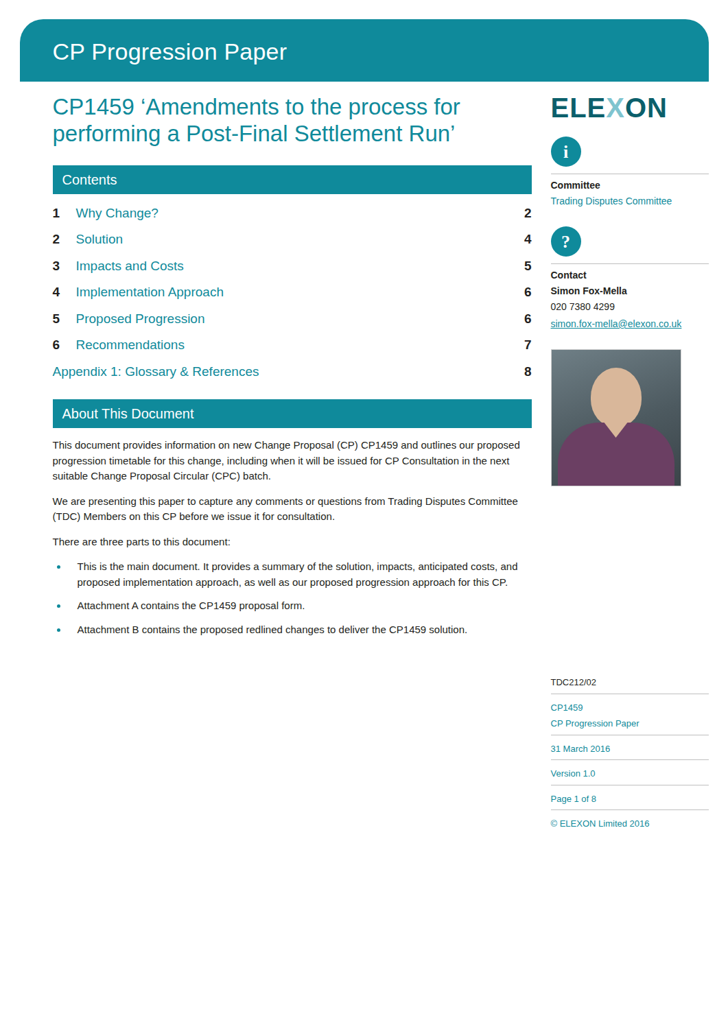CP Progression Paper
CP1459 ‘Amendments to the process for performing a Post-Final Settlement Run’
Contents
1 Why Change?2
2 Solution 4
3 Impacts and Costs 5
4 Implementation Approach 6
5 Proposed Progression 6
6 Recommendations 7
Appendix 1: Glossary & References 8
About This Document
This document provides information on new Change Proposal (CP) CP1459 and outlines our proposed progression timetable for this change, including when it will be issued for CP Consultation in the next suitable Change Proposal Circular (CPC) batch.
We are presenting this paper to capture any comments or questions from Trading Disputes Committee (TDC) Members on this CP before we issue it for consultation.
There are three parts to this document:
This is the main document. It provides a summary of the solution, impacts, anticipated costs, and proposed implementation approach, as well as our proposed progression approach for this CP.
Attachment A contains the CP1459 proposal form.
Attachment B contains the proposed redlined changes to deliver the CP1459 solution.
ELEXON
i
Committee
Trading Disputes Committee
?
Contact
Simon Fox-Mella
020 7380 4299
simon.fox-mella@elexon.co.uk
TDC212/02
CP1459
CP Progression Paper
31 March 2016
Version 1.0
Page 1 of 8
© ELEXON Limited 2016